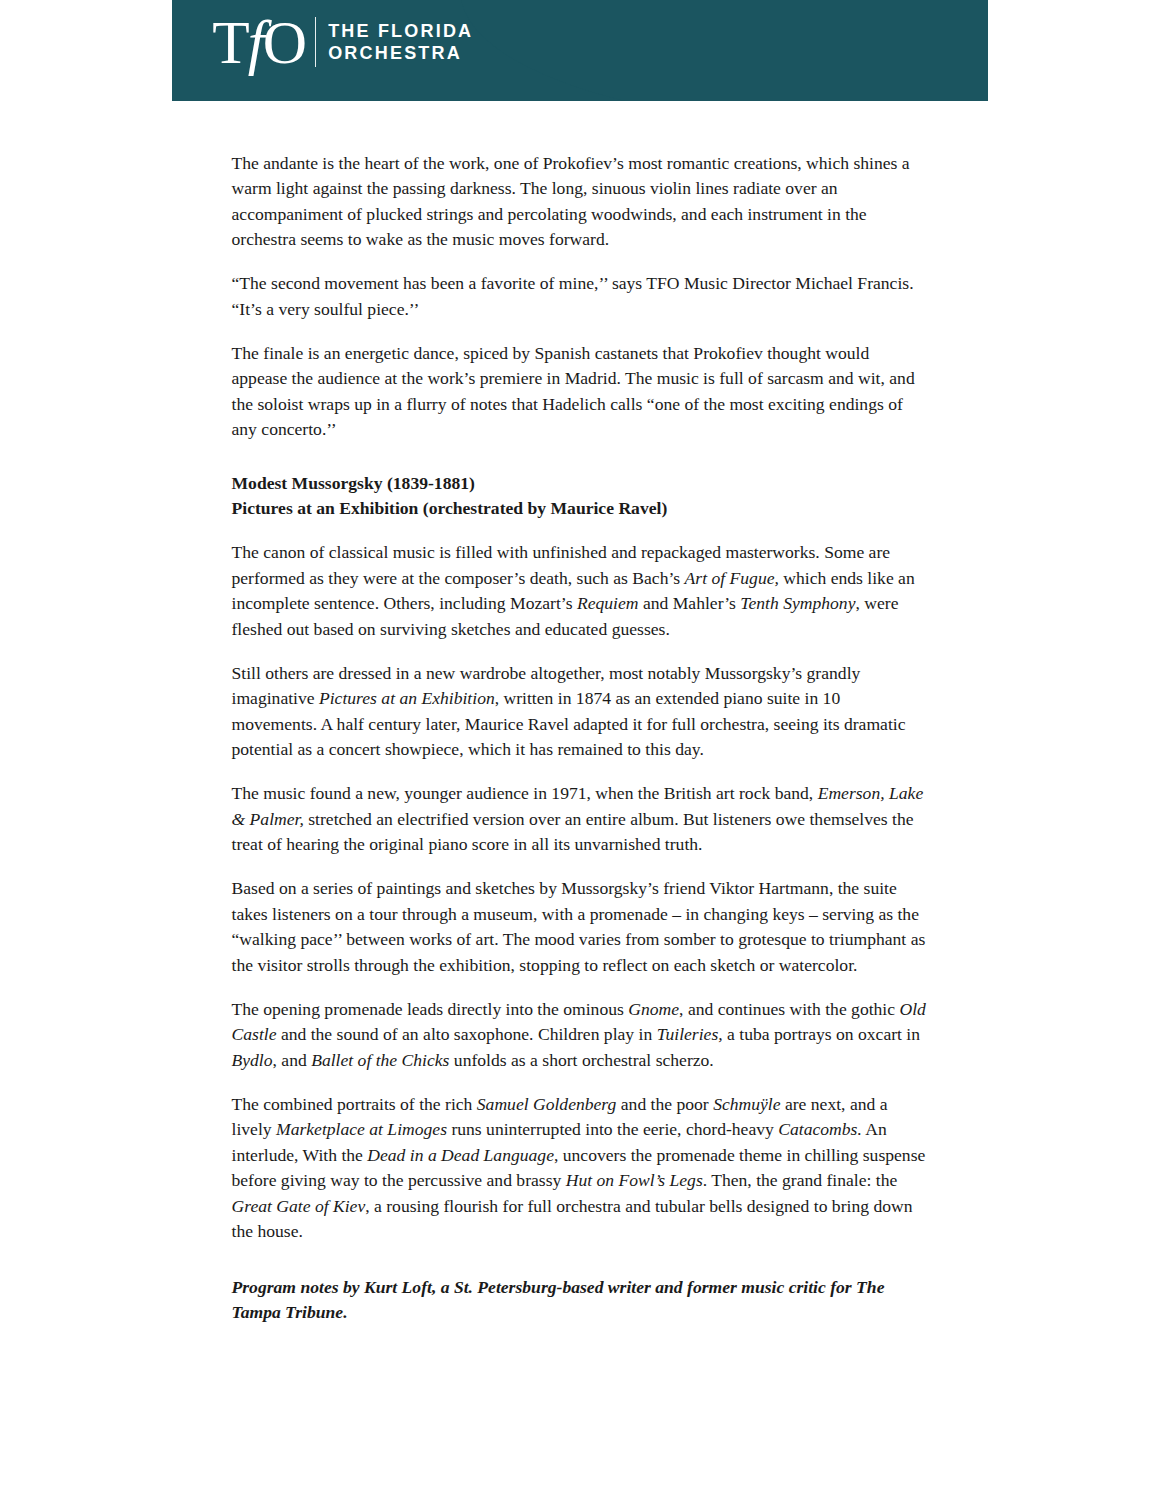Tf O The Florida
Orchestra
The andante is the heart of the work, one of Prokofiev’s most romantic creations, which shines a warm light against the passing darkness. The long, sinuous violin lines radiate over an accompaniment of plucked strings and percolating woodwinds, and each instrument in the orchestra seems to wake as the music moves forward.
“The second movement has been a favorite of mine,’’ says TFO Music Director Michael Francis. “It’s a very soulful piece.’’
The finale is an energetic dance, spiced by Spanish castanets that Prokofiev thought would appease the audience at the work’s premiere in Madrid. The music is full of sarcasm and wit, and the soloist wraps up in a flurry of notes that Hadelich calls “one of the most exciting endings of any concerto.’’
Modest Mussorgsky (1839-1881) Pictures at an Exhibition (orchestrated by Maurice Ravel)
The canon of classical music is filled with unfinished and repackaged masterworks. Some are performed as they were at the composer’s death, such as Bach’s Art of Fugue, which ends like an incomplete sentence. Others, including Mozart’s Requiem and Mahler’s Tenth Symphony, were fleshed out based on surviving sketches and educated guesses.
Still others are dressed in a new wardrobe altogether, most notably Mussorgsky’s grandly imaginative Pictures at an Exhibition, written in 1874 as an extended piano suite in 10 movements. A half century later, Maurice Ravel adapted it for full orchestra, seeing its dramatic potential as a concert showpiece, which it has remained to this day.
The music found a new, younger audience in 1971, when the British art rock band, Emerson, Lake & Palmer, stretched an electrified version over an entire album. But listeners owe themselves the treat of hearing the original piano score in all its unvarnished truth.
Based on a series of paintings and sketches by Mussorgsky’s friend Viktor Hartmann, the suite takes listeners on a tour through a museum, with a promenade – in changing keys – serving as the “walking pace’’ between works of art. The mood varies from somber to grotesque to triumphant as the visitor strolls through the exhibition, stopping to reflect on each sketch or watercolor.
The opening promenade leads directly into the ominous Gnome, and continues with the gothic Old Castle and the sound of an alto saxophone. Children play in Tuileries, a tuba portrays on oxcart in Bydlo, and Ballet of the Chicks unfolds as a short orchestral scherzo.
The combined portraits of the rich Samuel Goldenberg and the poor Schmuÿle are next, and a lively Marketplace at Limoges runs uninterrupted into the eerie, chord-heavy Catacombs. An interlude, With the Dead in a Dead Language, uncovers the promenade theme in chilling suspense before giving way to the percussive and brassy Hut on Fowl’s Legs. Then, the grand finale: the Great Gate of Kiev, a rousing flourish for full orchestra and tubular bells designed to bring down the house.
Program notes by Kurt Loft, a St. Petersburg-based writer and former music critic for The Tampa Tribune.